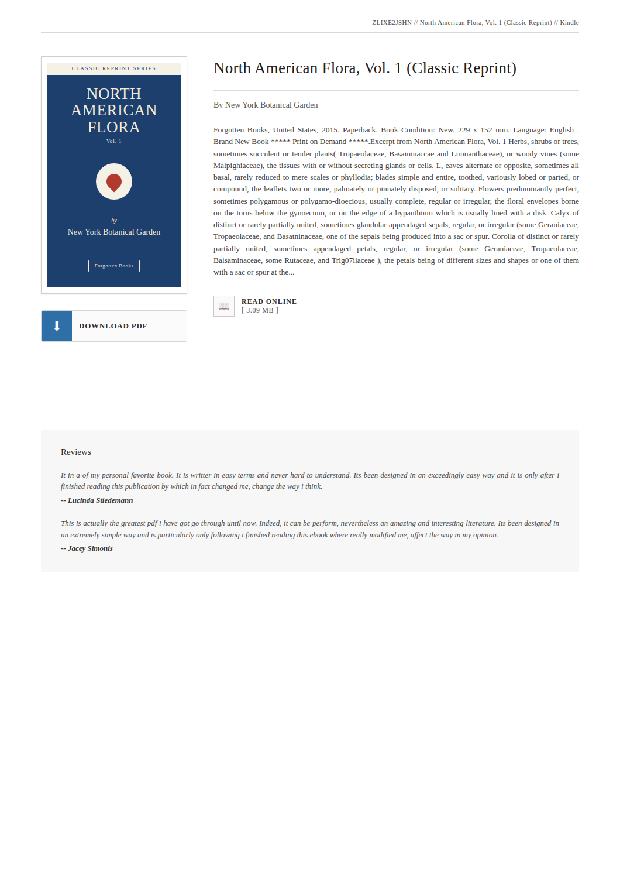ZLIXE2JSHN // North American Flora, Vol. 1 (Classic Reprint) // Kindle
Classic Reprint Series
North
American
Flora
Vol. 1
by
New York Botanical Garden
Forgotten Books
⬇ Download PDF
North American Flora, Vol. 1 (Classic Reprint)
By New York Botanical Garden
Forgotten Books, United States, 2015. Paperback. Book Condition: New. 229 x 152 mm. Language: English . Brand New Book ***** Print on Demand *****.Excerpt from North American Flora, Vol. 1 Herbs, shrubs or trees, sometimes succulent or tender plants( Tropaeolaceae, Basaininaccae and Limnanthaceae), or woody vines (some Malpighiaceae), the tissues with or without secreting glands or cells. L, eaves alternate or opposite, sometimes all basal, rarely reduced to mere scales or phyllodia; blades simple and entire, toothed, variously lobed or parted, or compound, the leaflets two or more, palmately or pinnately disposed, or solitary. Flowers predominantly perfect, sometimes polygamous or polygamo-dioecious, usually complete, regular or irregular, the floral envelopes borne on the torus below the gynoecium, or on the edge of a hypanthium which is usually lined with a disk. Calyx of distinct or rarely partially united, sometimes glandular-appendaged sepals, regular, or irregular (some Geraniaceae, Tropaeolaceae, and Basatninaceae, one of the sepals being produced into a sac or spur. Corolla of distinct or rarely partially united, sometimes appendaged petals, regular, or irregular (some Geraniaceae, Tropaeolaceae, Balsaminaceae, some Rutaceae, and Trig07iiaceae ), the petals being of different sizes and shapes or one of them with a sac or spur at the...
📖 Read Online
[ 3.09 MB ]
Reviews
It in a of my personal favorite book. It is writter in easy terms and never hard to understand. Its been designed in an exceedingly easy way and it is only after i finished reading this publication by which in fact changed me, change the way i think. -- Lucinda Stiedemann
This is actually the greatest pdf i have got go through until now. Indeed, it can be perform, nevertheless an amazing and interesting literature. Its been designed in an extremely simple way and is particularly only following i finished reading this ebook where really modified me, affect the way in my opinion. -- Jacey Simonis